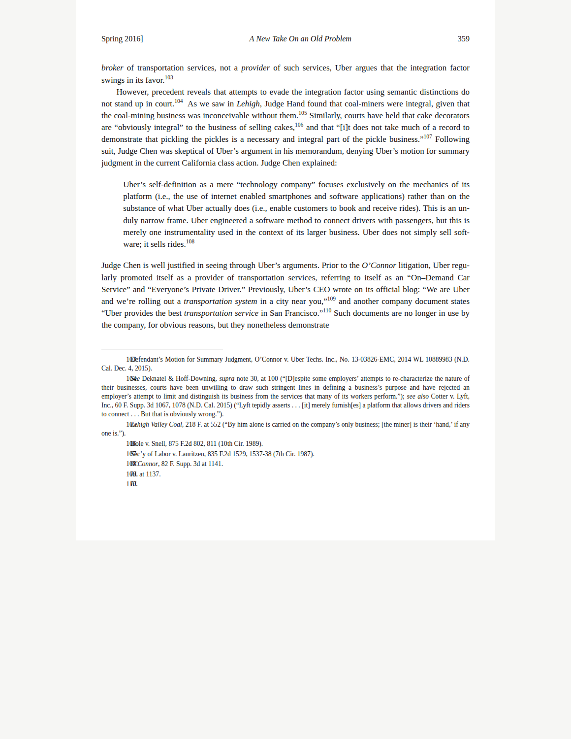Spring 2016] A New Take On an Old Problem 359
broker of transportation services, not a provider of such services, Uber argues that the integration factor swings in its favor.103
However, precedent reveals that attempts to evade the integration factor using semantic distinctions do not stand up in court.104 As we saw in Lehigh, Judge Hand found that coal-miners were integral, given that the coal-mining business was inconceivable without them.105 Similarly, courts have held that cake decorators are “obviously integral” to the business of selling cakes,106 and that “[i]t does not take much of a record to demonstrate that pickling the pickles is a necessary and integral part of the pickle business.”107 Following suit, Judge Chen was skeptical of Uber’s argument in his memorandum, denying Uber’s motion for summary judgment in the current California class action. Judge Chen explained:
Uber’s self-definition as a mere “technology company” focuses exclusively on the mechanics of its platform (i.e., the use of internet enabled smartphones and software applications) rather than on the substance of what Uber actually does (i.e., enable customers to book and receive rides). This is an unduly narrow frame. Uber engineered a software method to connect drivers with passengers, but this is merely one instrumentality used in the context of its larger business. Uber does not simply sell software; it sells rides.108
Judge Chen is well justified in seeing through Uber’s arguments. Prior to the O’Connor litigation, Uber regularly promoted itself as a provider of transportation services, referring to itself as an “On–Demand Car Service” and “Everyone’s Private Driver.” Previously, Uber’s CEO wrote on its official blog: “We are Uber and we’re rolling out a transportation system in a city near you,”109 and another company document states “Uber provides the best transportation service in San Francisco.”110 Such documents are no longer in use by the company, for obvious reasons, but they nonetheless demonstrate
Defendant’s Motion for Summary Judgment, O’Connor v. Uber Techs. Inc., No. 13-03826-EMC, 2014 WL 10889983 (N.D. Cal. Dec. 4, 2015).
See Deknatel & Hoff-Downing, supra note 30, at 100 (“[D]espite some employers’ attempts to re-characterize the nature of their businesses, courts have been unwilling to draw such stringent lines in defining a business’s purpose and have rejected an employer’s attempt to limit and distinguish its business from the services that many of its workers perform.”); see also Cotter v. Lyft, Inc., 60 F. Supp. 3d 1067, 1078 (N.D. Cal. 2015) (“Lyft tepidly asserts . . . [it] merely furnish[es] a platform that allows drivers and riders to connect . . . But that is obviously wrong.”).
Lehigh Valley Coal, 218 F. at 552 (“By him alone is carried on the company’s only business; [the miner] is their ‘hand,’ if any one is.”).
Dole v. Snell, 875 F.2d 802, 811 (10th Cir. 1989).
Sec’y of Labor v. Lauritzen, 835 F.2d 1529, 1537-38 (7th Cir. 1987).
O’Connor, 82 F. Supp. 3d at 1141.
Id. at 1137.
Id.